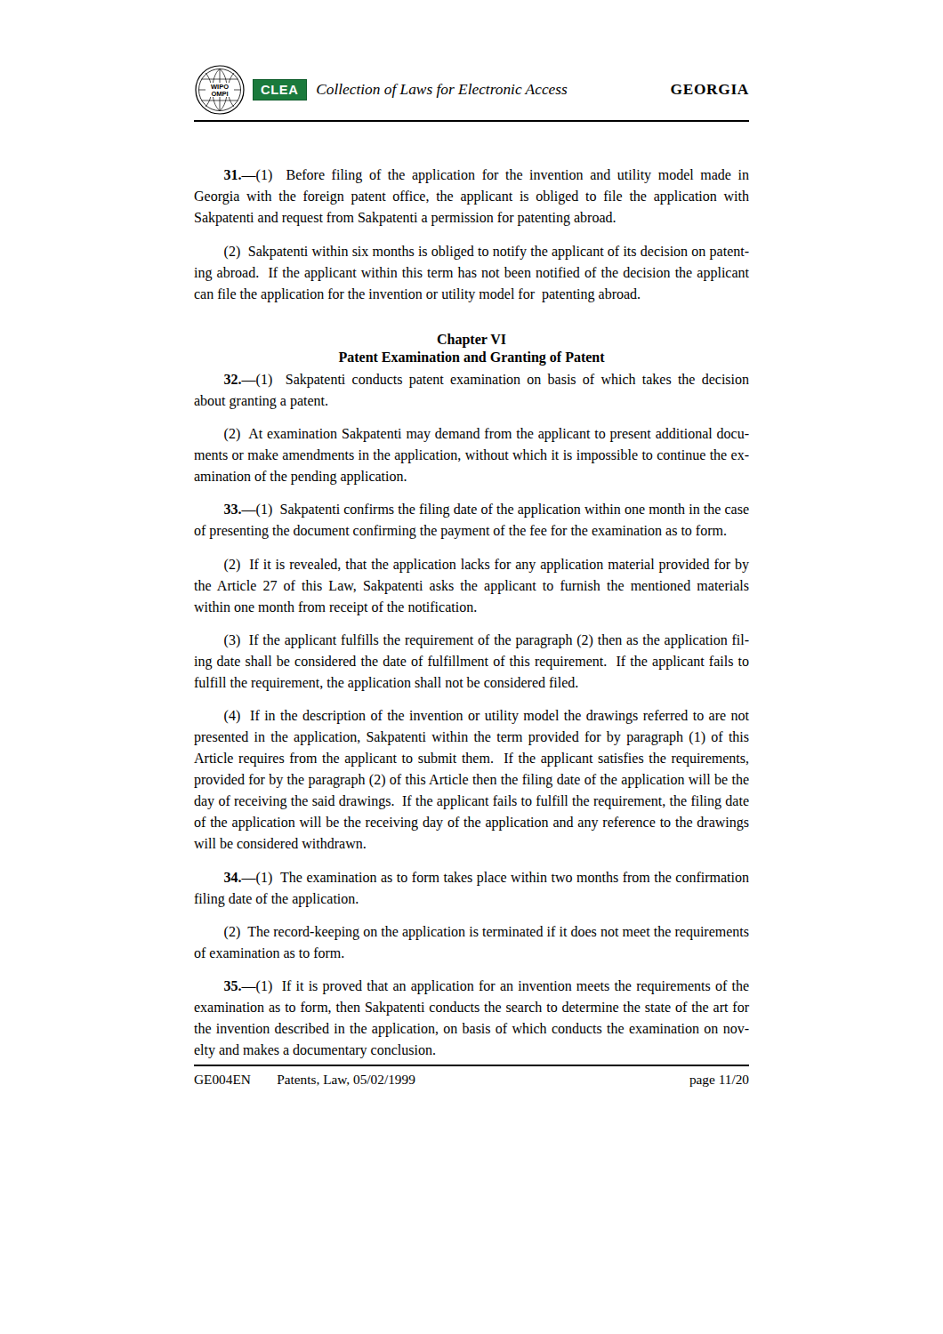WIPO OMPI
CLEA
Collection of Laws for Electronic Access
GEORGIA
31.—(1) Before filing of the application for the invention and utility model made in Georgia with the foreign patent office, the applicant is obliged to file the application with Sakpatenti and request from Sakpatenti a permission for patenting abroad.
(2) Sakpatenti within six months is obliged to notify the applicant of its decision on patenting abroad. If the applicant within this term has not been notified of the decision the applicant can file the application for the invention or utility model for patenting abroad.
Chapter VI Patent Examination and Granting of Patent
32.—(1) Sakpatenti conducts patent examination on basis of which takes the decision about granting a patent.
(2) At examination Sakpatenti may demand from the applicant to present additional documents or make amendments in the application, without which it is impossible to continue the examination of the pending application.
33.—(1) Sakpatenti confirms the filing date of the application within one month in the case of presenting the document confirming the payment of the fee for the examination as to form.
(2) If it is revealed, that the application lacks for any application material provided for by the Article 27 of this Law, Sakpatenti asks the applicant to furnish the mentioned materials within one month from receipt of the notification.
(3) If the applicant fulfills the requirement of the paragraph (2) then as the application filing date shall be considered the date of fulfillment of this requirement. If the applicant fails to fulfill the requirement, the application shall not be considered filed.
(4) If in the description of the invention or utility model the drawings referred to are not presented in the application, Sakpatenti within the term provided for by paragraph (1) of this Article requires from the applicant to submit them. If the applicant satisfies the requirements, provided for by the paragraph (2) of this Article then the filing date of the application will be the day of receiving the said drawings. If the applicant fails to fulfill the requirement, the filing date of the application will be the receiving day of the application and any reference to the drawings will be considered withdrawn.
34.—(1) The examination as to form takes place within two months from the confirmation filing date of the application.
(2) The record-keeping on the application is terminated if it does not meet the requirements of examination as to form.
35.—(1) If it is proved that an application for an invention meets the requirements of the examination as to form, then Sakpatenti conducts the search to determine the state of the art for the invention described in the application, on basis of which conducts the examination on novelty and makes a documentary conclusion.
GE004EN
Patents, Law, 05/02/1999
page 11/20